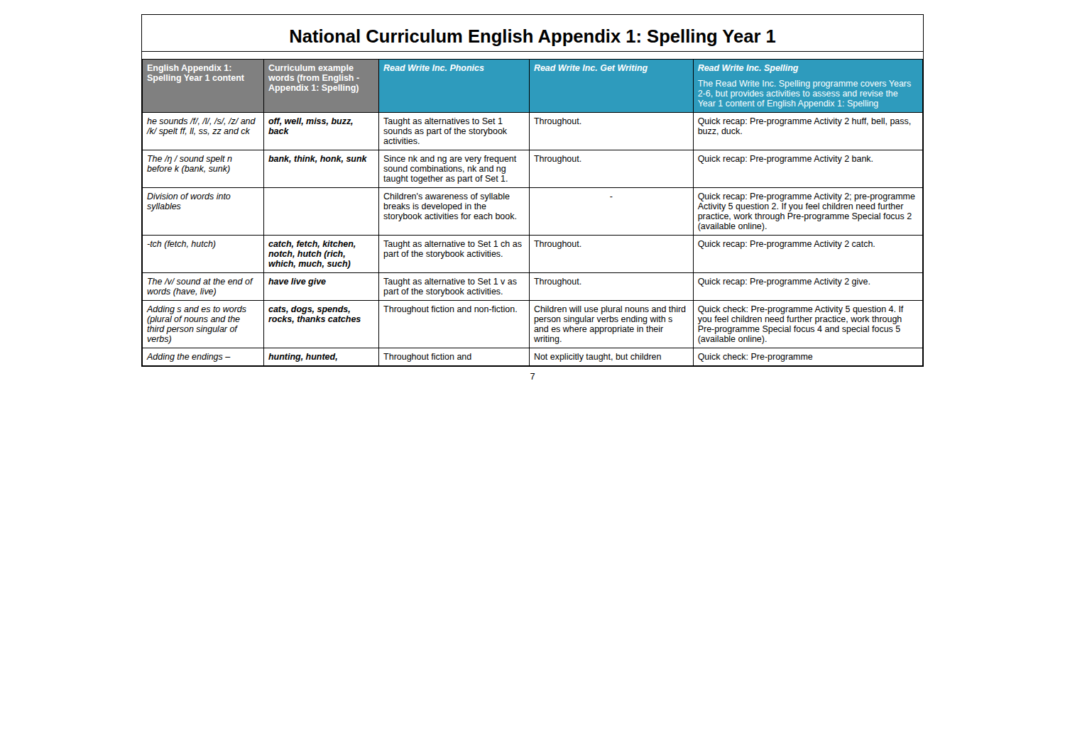National Curriculum English Appendix 1: Spelling Year 1
| English Appendix 1: Spelling Year 1 content | Curriculum example words (from English - Appendix 1: Spelling) | Read Write Inc. Phonics | Read Write Inc. Get Writing | Read Write Inc. Spelling The Read Write Inc. Spelling programme covers Years 2-6, but provides activities to assess and revise the Year 1 content of English Appendix 1: Spelling |
| --- | --- | --- | --- | --- |
| he sounds /f/, /l/, /s/, /z/ and /k/ spelt ff, ll, ss, zz and ck | off, well, miss, buzz, back | Taught as alternatives to Set 1 sounds as part of the storybook activities. | Throughout. | Quick recap: Pre-programme Activity 2 huff, bell, pass, buzz, duck. |
| The /ŋ / sound spelt n before k (bank, sunk) | bank, think, honk, sunk | Since nk and ng are very frequent sound combinations, nk and ng taught together as part of Set 1. | Throughout. | Quick recap: Pre-programme Activity 2 bank. |
| Division of words into syllables | | Children's awareness of syllable breaks is developed in the storybook activities for each book. | - | Quick recap: Pre-programme Activity 2; pre-programme Activity 5 question 2. If you feel children need further practice, work through Pre-programme Special focus 2 (available online). |
| -tch (fetch, hutch) | catch, fetch, kitchen, notch, hutch (rich, which, much, such) | Taught as alternative to Set 1 ch as part of the storybook activities. | Throughout. | Quick recap: Pre-programme Activity 2 catch. |
| The /v/ sound at the end of words (have, live) | have live give | Taught as alternative to Set 1 v as part of the storybook activities. | Throughout. | Quick recap: Pre-programme Activity 2 give. |
| Adding s and es to words (plural of nouns and the third person singular of verbs) | cats, dogs, spends, rocks, thanks catches | Throughout fiction and non-fiction. | Children will use plural nouns and third person singular verbs ending with s and es where appropriate in their writing. | Quick check: Pre-programme Activity 5 question 4. If you feel children need further practice, work through Pre-programme Special focus 4 and special focus 5 (available online). |
| Adding the endings – | hunting, hunted, | Throughout fiction and | Not explicitly taught, but children | Quick check: Pre-programme |
7